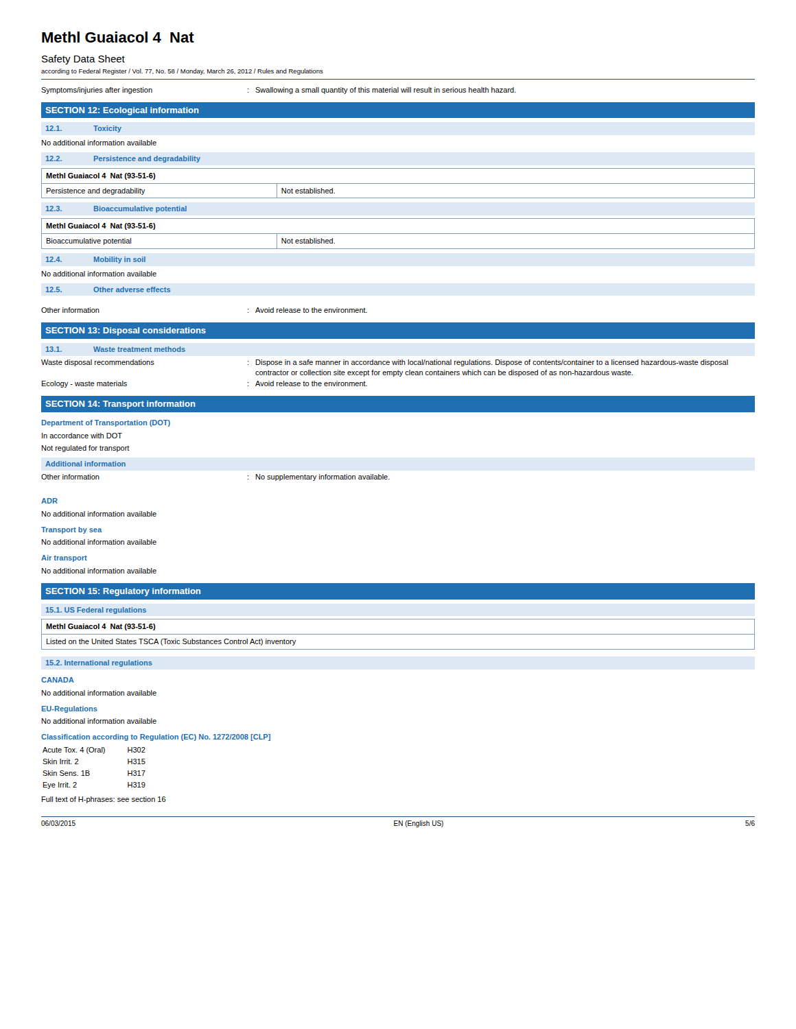Methl Guaiacol 4 Nat
Safety Data Sheet
according to Federal Register / Vol. 77, No. 58 / Monday, March 26, 2012 / Rules and Regulations
Symptoms/injuries after ingestion
:
Swallowing a small quantity of this material will result in serious health hazard.
SECTION 12: Ecological information
12.1. Toxicity
No additional information available
12.2. Persistence and degradability
| Methl Guaiacol 4 Nat (93-51-6) |
| Persistence and degradability | Not established. |
12.3. Bioaccumulative potential
| Methl Guaiacol 4 Nat (93-51-6) |
| Bioaccumulative potential | Not established. |
12.4. Mobility in soil
No additional information available
12.5. Other adverse effects
Other information
:
Avoid release to the environment.
SECTION 13: Disposal considerations
13.1. Waste treatment methods
Waste disposal recommendations
:
Dispose in a safe manner in accordance with local/national regulations. Dispose of contents/container to a licensed hazardous-waste disposal contractor or collection site except for empty clean containers which can be disposed of as non-hazardous waste.
Ecology - waste materials
:
Avoid release to the environment.
SECTION 14: Transport information
Department of Transportation (DOT)
In accordance with DOT
Not regulated for transport
Additional information
Other information
:
No supplementary information available.
ADR
No additional information available
Transport by sea
No additional information available
Air transport
No additional information available
SECTION 15: Regulatory information
15.1. US Federal regulations
| Methl Guaiacol 4 Nat (93-51-6) |
| Listed on the United States TSCA (Toxic Substances Control Act) inventory |
15.2. International regulations
CANADA
No additional information available
EU-Regulations
No additional information available
Classification according to Regulation (EC) No. 1272/2008 [CLP]
| Acute Tox. 4 (Oral) | H302 |
| Skin Irrit. 2 | H315 |
| Skin Sens. 1B | H317 |
| Eye Irrit. 2 | H319 |
Full text of H-phrases: see section 16
06/03/2015
EN (English US)
5/6